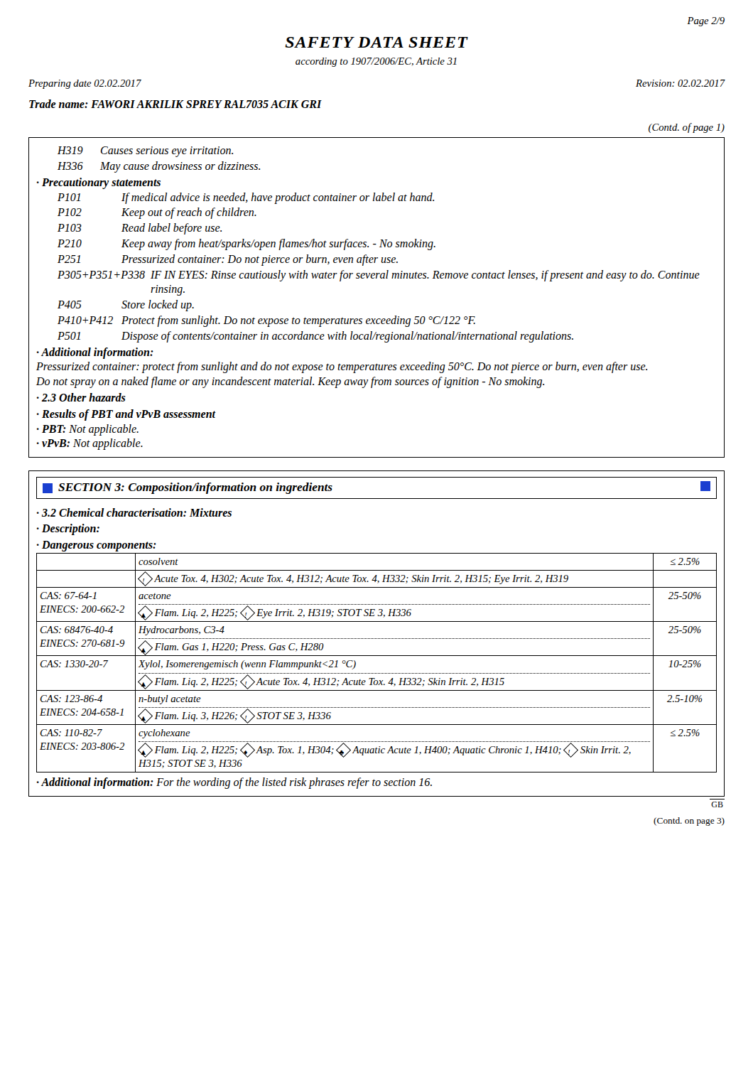Page 2/9
SAFETY DATA SHEET
according to 1907/2006/EC, Article 31
Preparing date 02.02.2017 Revision: 02.02.2017
Trade name: FAWORI AKRILIK SPREY RAL7035 ACIK GRI
(Contd. of page 1)
H319 Causes serious eye irritation.
H336 May cause drowsiness or dizziness.
· Precautionary statements
P101 If medical advice is needed, have product container or label at hand.
P102 Keep out of reach of children.
P103 Read label before use.
P210 Keep away from heat/sparks/open flames/hot surfaces. - No smoking.
P251 Pressurized container: Do not pierce or burn, even after use.
P305+P351+P338 IF IN EYES: Rinse cautiously with water for several minutes. Remove contact lenses, if present and easy to do. Continue rinsing.
P405 Store locked up.
P410+P412 Protect from sunlight. Do not expose to temperatures exceeding 50 °C/122 °F.
P501 Dispose of contents/container in accordance with local/regional/national/international regulations.
· Additional information:
Pressurized container: protect from sunlight and do not expose to temperatures exceeding 50°C. Do not pierce or burn, even after use.
Do not spray on a naked flame or any incandescent material. Keep away from sources of ignition - No smoking.
· 2.3 Other hazards
· Results of PBT and vPvB assessment
· PBT: Not applicable.
· vPvB: Not applicable.
SECTION 3: Composition/information on ingredients
· 3.2 Chemical characterisation: Mixtures
· Description:
· Dangerous components:
| | cosolvent | ≤ 2.5% |
| | ! Acute Tox. 4, H302; Acute Tox. 4, H312; Acute Tox. 4, H332; Skin Irrit. 2, H315; Eye Irrit. 2, H319 | |
| CAS: 67-64-1 EINECS: 200-662-2 | acetone ▲ Flam. Liq. 2, H225; ! Eye Irrit. 2, H319; STOT SE 3, H336 | 25-50% |
| CAS: 68476-40-4 EINECS: 270-681-9 | Hydrocarbons, C3-4 ▲ Flam. Gas 1, H220; Press. Gas C, H280 | 25-50% |
| CAS: 1330-20-7 | Xylol, Isomerengemisch (wenn Flammpunkt<21 °C) ▲ Flam. Liq. 2, H225; ! Acute Tox. 4, H312; Acute Tox. 4, H332; Skin Irrit. 2, H315 | 10-25% |
| CAS: 123-86-4 EINECS: 204-658-1 | n-butyl acetate ▲ Flam. Liq. 3, H226; ! STOT SE 3, H336 | 2.5-10% |
| CAS: 110-82-7 EINECS: 203-806-2 | cyclohexane ▲ Flam. Liq. 2, H225; ♦ Asp. Tox. 1, H304; ♣ Aquatic Acute 1, H400; Aquatic Chronic 1, H410; ! Skin Irrit. 2, H315; STOT SE 3, H336 | ≤ 2.5% |
· Additional information: For the wording of the listed risk phrases refer to section 16.
GB
(Contd. on page 3)